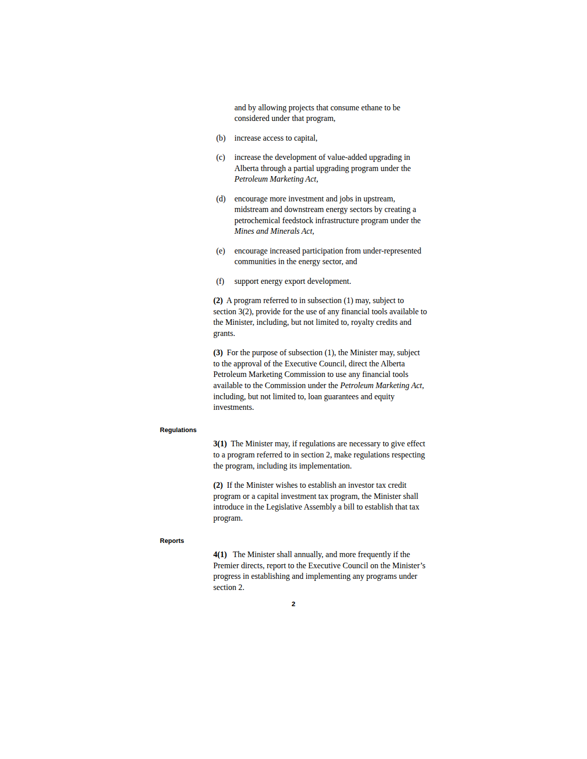and by allowing projects that consume ethane to be considered under that program,
(b)
increase access to capital,
(c)
increase the development of value-added upgrading in Alberta through a partial upgrading program under the Petroleum Marketing Act,
(d)
encourage more investment and jobs in upstream, midstream and downstream energy sectors by creating a petrochemical feedstock infrastructure program under the Mines and Minerals Act,
(e)
encourage increased participation from under-represented communities in the energy sector, and
(f)
support energy export development.
(2) A program referred to in subsection (1) may, subject to section 3(2), provide for the use of any financial tools available to the Minister, including, but not limited to, royalty credits and grants.
(3) For the purpose of subsection (1), the Minister may, subject to the approval of the Executive Council, direct the Alberta Petroleum Marketing Commission to use any financial tools available to the Commission under the Petroleum Marketing Act, including, but not limited to, loan guarantees and equity investments.
Regulations
3(1) The Minister may, if regulations are necessary to give effect to a program referred to in section 2, make regulations respecting the program, including its implementation.
(2) If the Minister wishes to establish an investor tax credit program or a capital investment tax program, the Minister shall introduce in the Legislative Assembly a bill to establish that tax program.
Reports
4(1) The Minister shall annually, and more frequently if the Premier directs, report to the Executive Council on the Minister’s progress in establishing and implementing any programs under section 2.
2